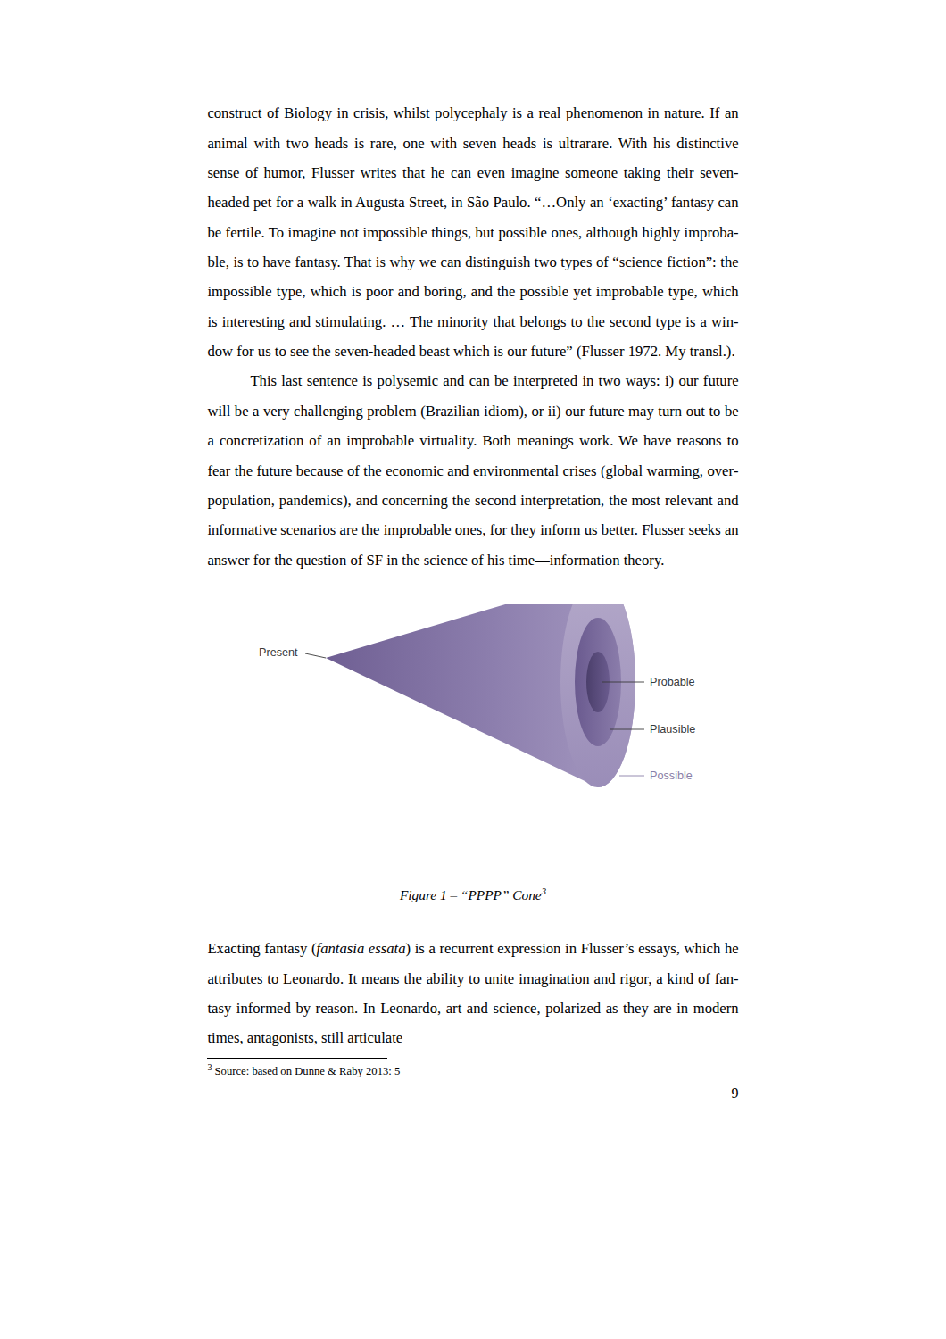construct of Biology in crisis, whilst polycephaly is a real phenomenon in nature. If an animal with two heads is rare, one with seven heads is ultrarare. With his distinctive sense of humor, Flusser writes that he can even imagine someone taking their seven-headed pet for a walk in Augusta Street, in São Paulo. “…Only an ‘exacting’ fantasy can be fertile. To imagine not impossible things, but possible ones, although highly improbable, is to have fantasy. That is why we can distinguish two types of “science fiction”: the impossible type, which is poor and boring, and the possible yet improbable type, which is interesting and stimulating. … The minority that belongs to the second type is a window for us to see the seven-headed beast which is our future” (Flusser 1972. My transl.).
This last sentence is polysemic and can be interpreted in two ways: i) our future will be a very challenging problem (Brazilian idiom), or ii) our future may turn out to be a concretization of an improbable virtuality. Both meanings work. We have reasons to fear the future because of the economic and environmental crises (global warming, overpopulation, pandemics), and concerning the second interpretation, the most relevant and informative scenarios are the improbable ones, for they inform us better. Flusser seeks an answer for the question of SF in the science of his time—information theory.
Present Probable Plausible Possible
Figure 1 – “PPPP” Cone3
Exacting fantasy (fantasia essata) is a recurrent expression in Flusser’s essays, which he attributes to Leonardo. It means the ability to unite imagination and rigor, a kind of fantasy informed by reason. In Leonardo, art and science, polarized as they are in modern times, antagonists, still articulate
3 Source: based on Dunne & Raby 2013: 5
9